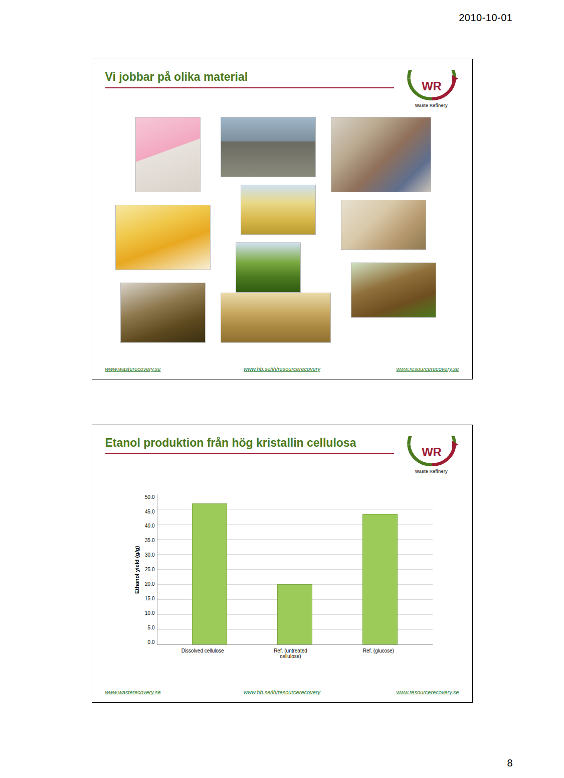2010-10-01
Vi jobbar på olika material
WR
Waste Refinery
www.wasterecovery.se
www.hb.se/ih/resourcerecovery
www.resourcerecovery.se
Etanol produktion från hög kristallin cellulosa
WR
Waste Refinery
Ethanol yield (g/g)
50.0
45.0
40.0
35.0
30.0
25.0
20.0
15.0
10.0
5.0
0.0
Dissolved cellulose
Ref. (untreated cellulose)
Ref. (glucose)
www.wasterecovery.se
www.hb.se/ih/resourcerecovery
www.resourcerecovery.se
8